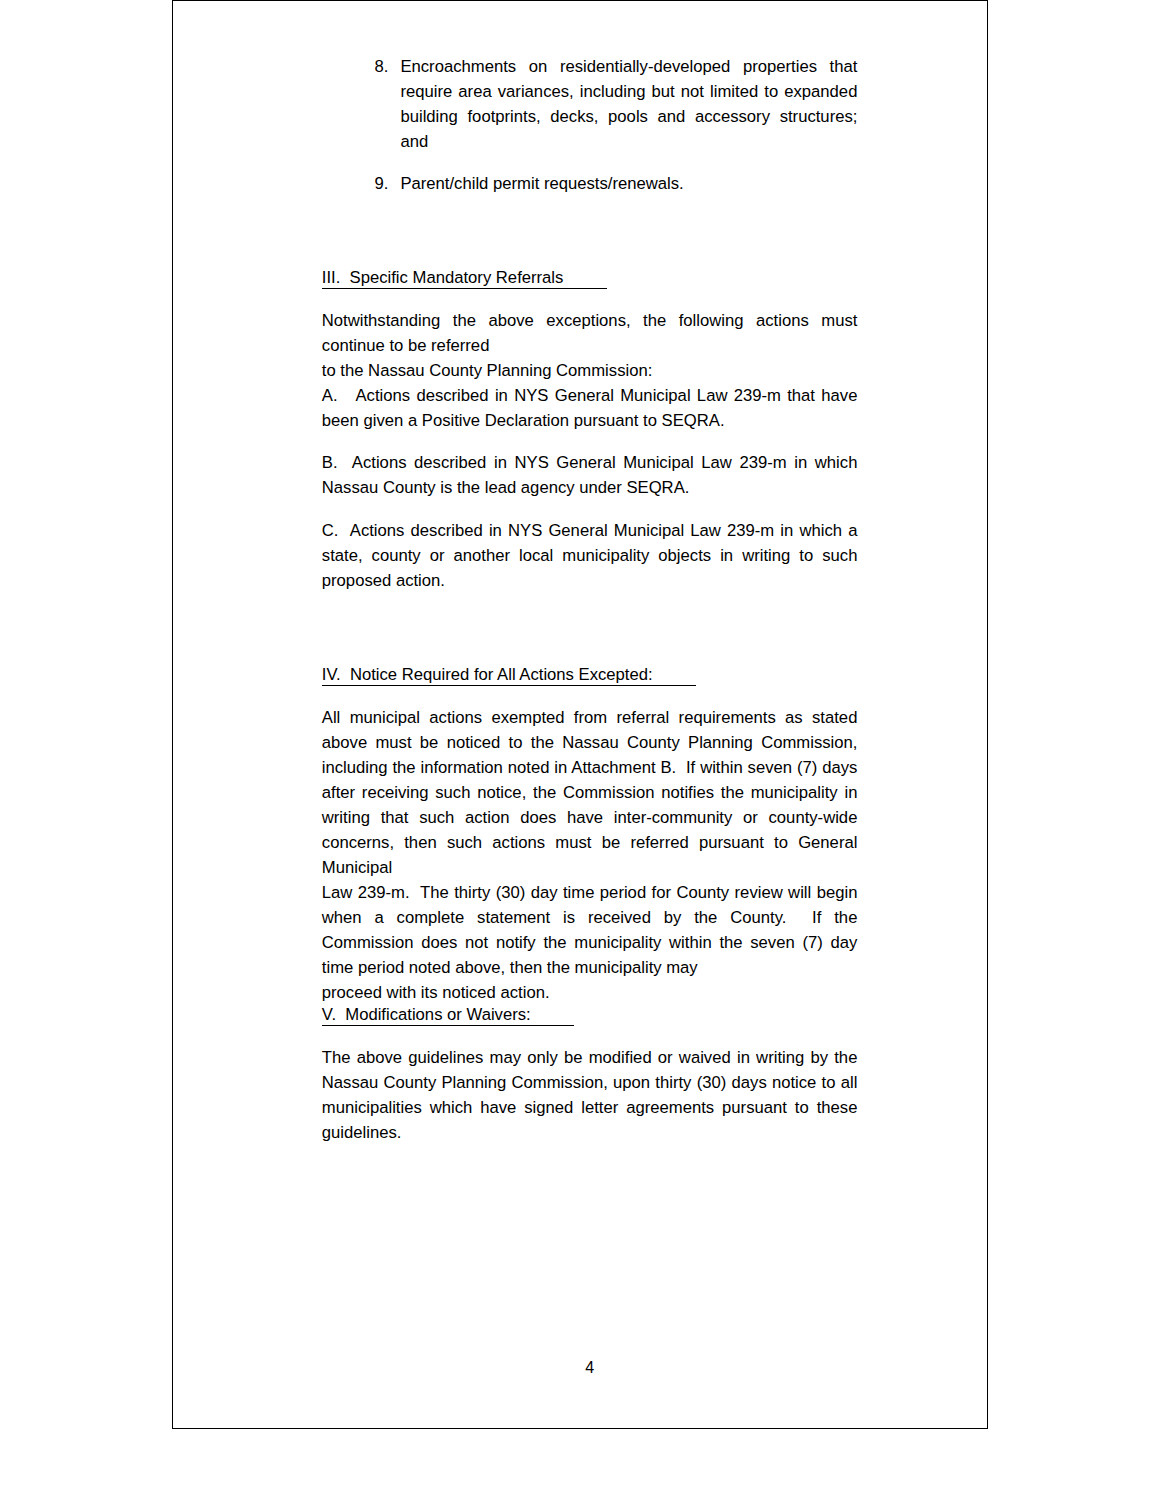8.
Encroachments on residentially-developed properties that require area variances, including but not limited to expanded building footprints, decks, pools and accessory structures; and
9.
Parent/child permit requests/renewals.
III. Specific Mandatory Referrals
Notwithstanding the above exceptions, the following actions must continue to be referred
to the Nassau County Planning Commission:
A. Actions described in NYS General Municipal Law 239-m that have been given a Positive Declaration pursuant to SEQRA.
B. Actions described in NYS General Municipal Law 239-m in which Nassau County is the lead agency under SEQRA.
C. Actions described in NYS General Municipal Law 239-m in which a state, county or another local municipality objects in writing to such proposed action.
IV. Notice Required for All Actions Excepted:
All municipal actions exempted from referral requirements as stated above must be noticed to the Nassau County Planning Commission, including the information noted in Attachment B. If within seven (7) days after receiving such notice, the Commission notifies the municipality in writing that such action does have inter-community or county-wide concerns, then such actions must be referred pursuant to General Municipal
Law 239-m. The thirty (30) day time period for County review will begin when a complete statement is received by the County. If the Commission does not notify the municipality within the seven (7) day time period noted above, then the municipality may
proceed with its noticed action.
V. Modifications or Waivers:
The above guidelines may only be modified or waived in writing by the Nassau County Planning Commission, upon thirty (30) days notice to all municipalities which have signed letter agreements pursuant to these guidelines.
4